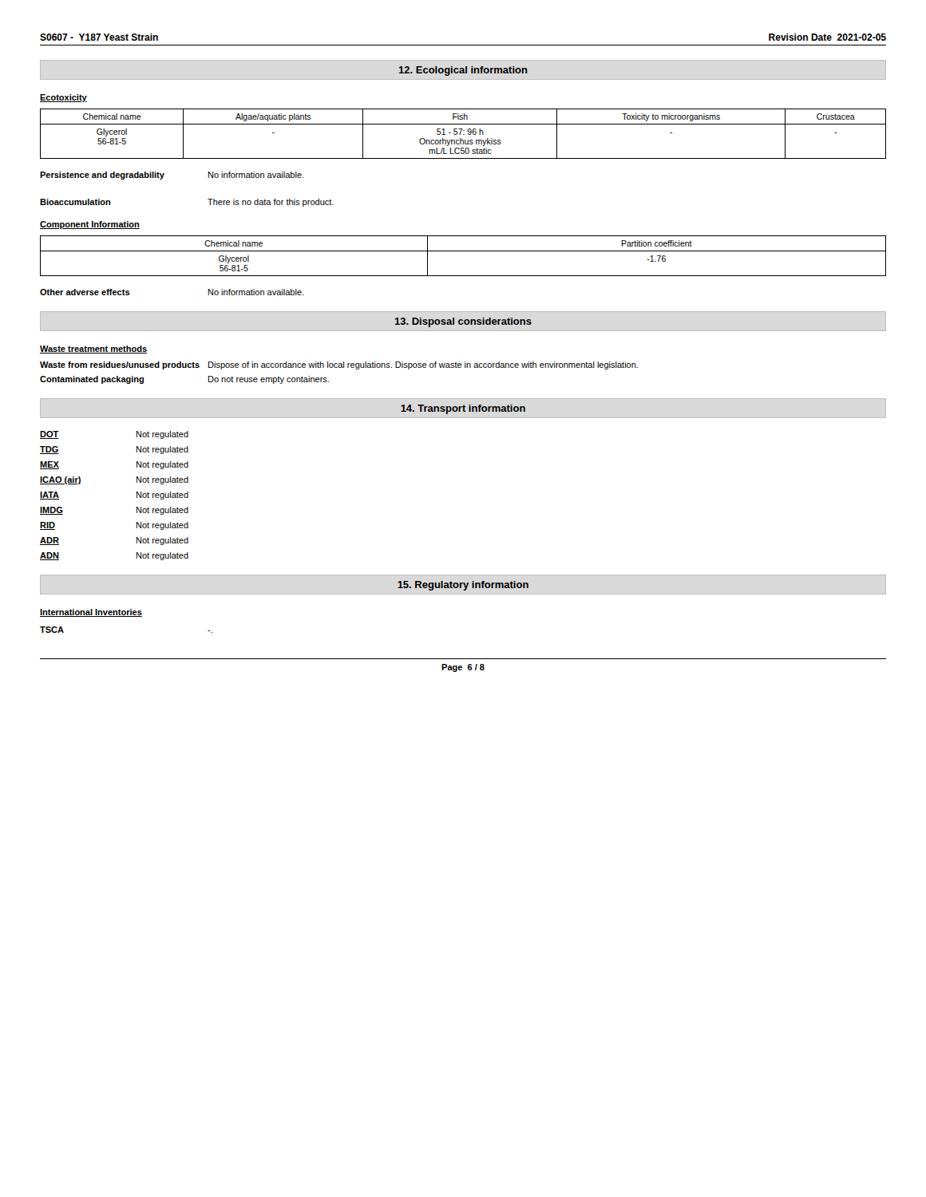S0607 - Y187 Yeast Strain
Revision Date 2021-02-05
12. Ecological information
Ecotoxicity
| Chemical name | Algae/aquatic plants | Fish | Toxicity to microorganisms | Crustacea |
| --- | --- | --- | --- | --- |
| Glycerol 56-81-5 | - | 51 - 57: 96 h Oncorhynchus mykiss mL/L LC50 static | - | - |
Persistence and degradability
No information available.
Bioaccumulation
There is no data for this product.
Component Information
| Chemical name | Partition coefficient |
| --- | --- |
| Glycerol 56-81-5 | -1.76 |
Other adverse effects
No information available.
13. Disposal considerations
Waste treatment methods
Waste from residues/unused products
Dispose of in accordance with local regulations. Dispose of waste in accordance with environmental legislation.
Contaminated packaging
Do not reuse empty containers.
14. Transport information
DOT
Not regulated
TDG
Not regulated
MEX
Not regulated
ICAO (air)
Not regulated
IATA
Not regulated
IMDG
Not regulated
RID
Not regulated
ADR
Not regulated
ADN
Not regulated
15. Regulatory information
International Inventories
TSCA
-.
Page 6 / 8